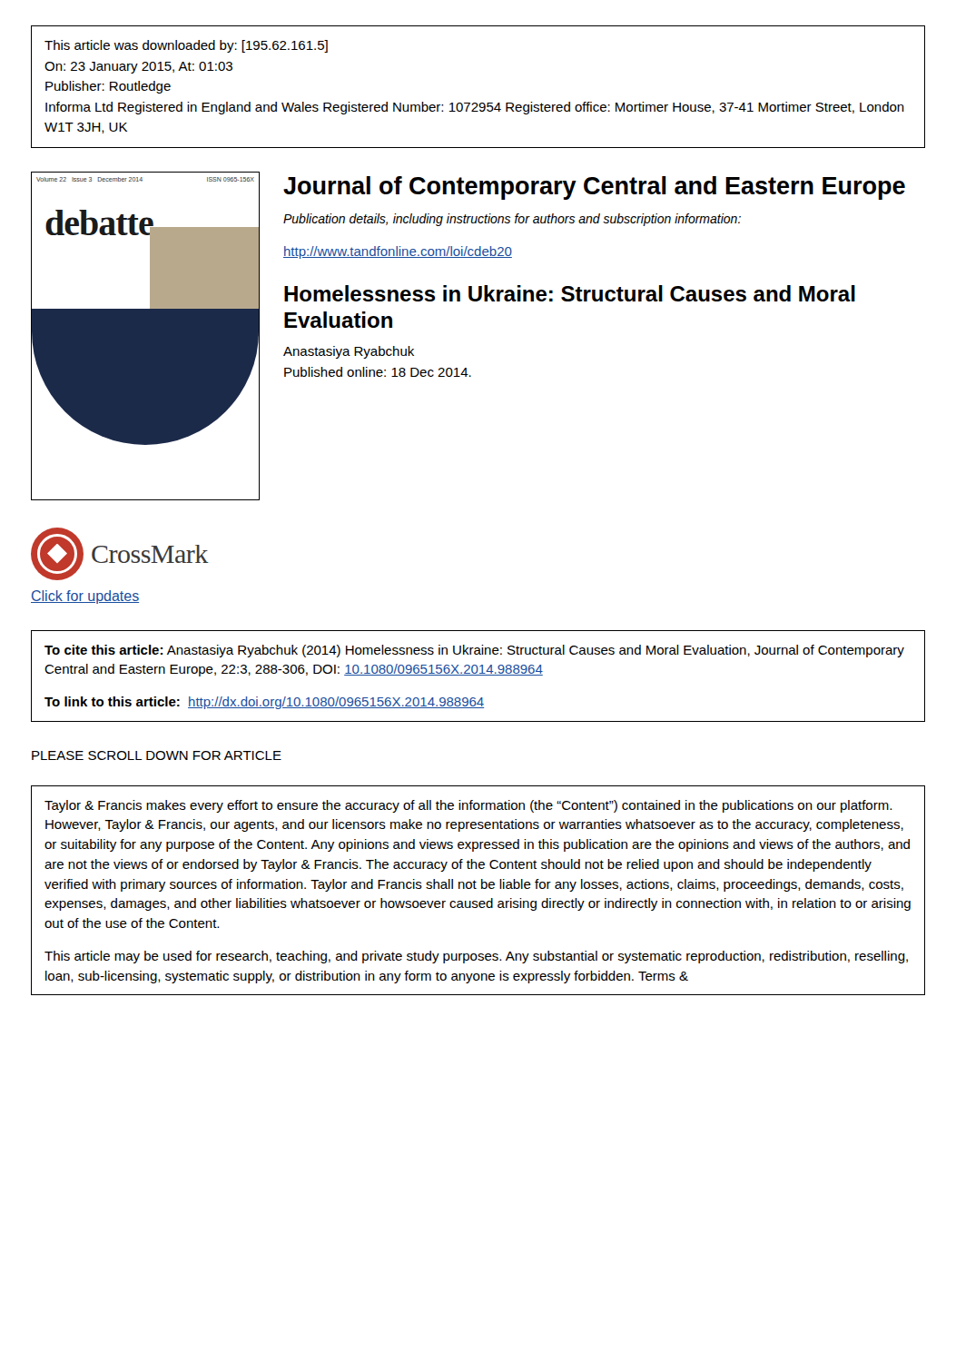This article was downloaded by: [195.62.161.5]
On: 23 January 2015, At: 01:03
Publisher: Routledge
Informa Ltd Registered in England and Wales Registered Number: 1072954 Registered office: Mortimer House, 37-41 Mortimer Street, London W1T 3JH, UK
Volume 22 Issue 3 December 2014 ISSN 0965-156X
debatte
RRoutledge
Journal of Contemporary Central and Eastern Europe
Publication details, including instructions for authors and subscription information:
http://www.tandfonline.com/loi/cdeb20
Homelessness in Ukraine: Structural Causes and Moral Evaluation
Anastasiya Ryabchuk
Published online: 18 Dec 2014.
CrossMark
Click for updates
To cite this article: Anastasiya Ryabchuk (2014) Homelessness in Ukraine: Structural Causes and Moral Evaluation, Journal of Contemporary Central and Eastern Europe, 22:3, 288-306, DOI: 10.1080/0965156X.2014.988964
To link to this article: http://dx.doi.org/10.1080/0965156X.2014.988964
PLEASE SCROLL DOWN FOR ARTICLE
Taylor & Francis makes every effort to ensure the accuracy of all the information (the “Content”) contained in the publications on our platform. However, Taylor & Francis, our agents, and our licensors make no representations or warranties whatsoever as to the accuracy, completeness, or suitability for any purpose of the Content. Any opinions and views expressed in this publication are the opinions and views of the authors, and are not the views of or endorsed by Taylor & Francis. The accuracy of the Content should not be relied upon and should be independently verified with primary sources of information. Taylor and Francis shall not be liable for any losses, actions, claims, proceedings, demands, costs, expenses, damages, and other liabilities whatsoever or howsoever caused arising directly or indirectly in connection with, in relation to or arising out of the use of the Content.
This article may be used for research, teaching, and private study purposes. Any substantial or systematic reproduction, redistribution, reselling, loan, sub-licensing, systematic supply, or distribution in any form to anyone is expressly forbidden. Terms &